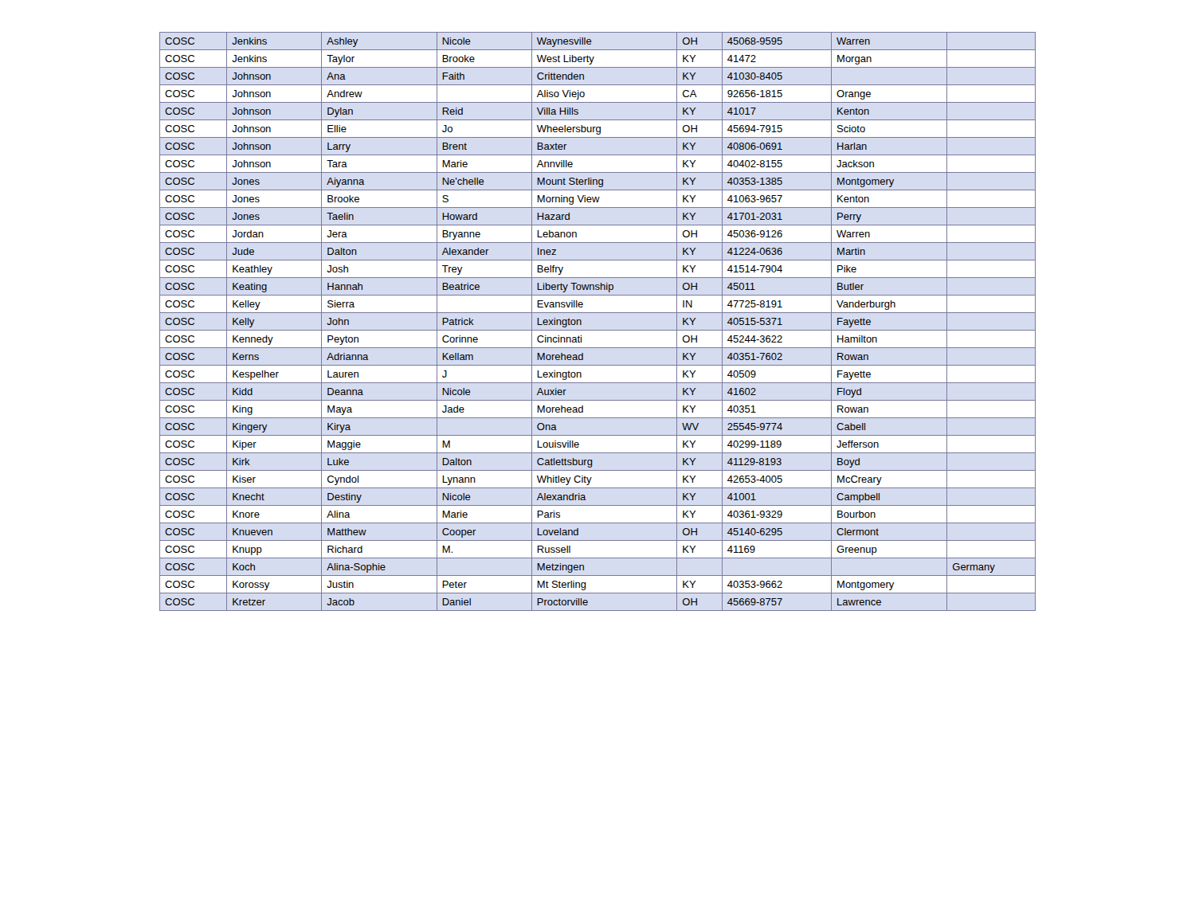| COSC | Jenkins | Ashley | Nicole | Waynesville | OH | 45068-9595 | Warren | |
| COSC | Jenkins | Taylor | Brooke | West Liberty | KY | 41472 | Morgan | |
| COSC | Johnson | Ana | Faith | Crittenden | KY | 41030-8405 | | |
| COSC | Johnson | Andrew | | Aliso Viejo | CA | 92656-1815 | Orange | |
| COSC | Johnson | Dylan | Reid | Villa Hills | KY | 41017 | Kenton | |
| COSC | Johnson | Ellie | Jo | Wheelersburg | OH | 45694-7915 | Scioto | |
| COSC | Johnson | Larry | Brent | Baxter | KY | 40806-0691 | Harlan | |
| COSC | Johnson | Tara | Marie | Annville | KY | 40402-8155 | Jackson | |
| COSC | Jones | Aiyanna | Ne'chelle | Mount Sterling | KY | 40353-1385 | Montgomery | |
| COSC | Jones | Brooke | S | Morning View | KY | 41063-9657 | Kenton | |
| COSC | Jones | Taelin | Howard | Hazard | KY | 41701-2031 | Perry | |
| COSC | Jordan | Jera | Bryanne | Lebanon | OH | 45036-9126 | Warren | |
| COSC | Jude | Dalton | Alexander | Inez | KY | 41224-0636 | Martin | |
| COSC | Keathley | Josh | Trey | Belfry | KY | 41514-7904 | Pike | |
| COSC | Keating | Hannah | Beatrice | Liberty Township | OH | 45011 | Butler | |
| COSC | Kelley | Sierra | | Evansville | IN | 47725-8191 | Vanderburgh | |
| COSC | Kelly | John | Patrick | Lexington | KY | 40515-5371 | Fayette | |
| COSC | Kennedy | Peyton | Corinne | Cincinnati | OH | 45244-3622 | Hamilton | |
| COSC | Kerns | Adrianna | Kellam | Morehead | KY | 40351-7602 | Rowan | |
| COSC | Kespelher | Lauren | J | Lexington | KY | 40509 | Fayette | |
| COSC | Kidd | Deanna | Nicole | Auxier | KY | 41602 | Floyd | |
| COSC | King | Maya | Jade | Morehead | KY | 40351 | Rowan | |
| COSC | Kingery | Kirya | | Ona | WV | 25545-9774 | Cabell | |
| COSC | Kiper | Maggie | M | Louisville | KY | 40299-1189 | Jefferson | |
| COSC | Kirk | Luke | Dalton | Catlettsburg | KY | 41129-8193 | Boyd | |
| COSC | Kiser | Cyndol | Lynann | Whitley City | KY | 42653-4005 | McCreary | |
| COSC | Knecht | Destiny | Nicole | Alexandria | KY | 41001 | Campbell | |
| COSC | Knore | Alina | Marie | Paris | KY | 40361-9329 | Bourbon | |
| COSC | Knueven | Matthew | Cooper | Loveland | OH | 45140-6295 | Clermont | |
| COSC | Knupp | Richard | M. | Russell | KY | 41169 | Greenup | |
| COSC | Koch | Alina-Sophie | | Metzingen | | | | Germany |
| COSC | Korossy | Justin | Peter | Mt Sterling | KY | 40353-9662 | Montgomery | |
| COSC | Kretzer | Jacob | Daniel | Proctorville | OH | 45669-8757 | Lawrence | |